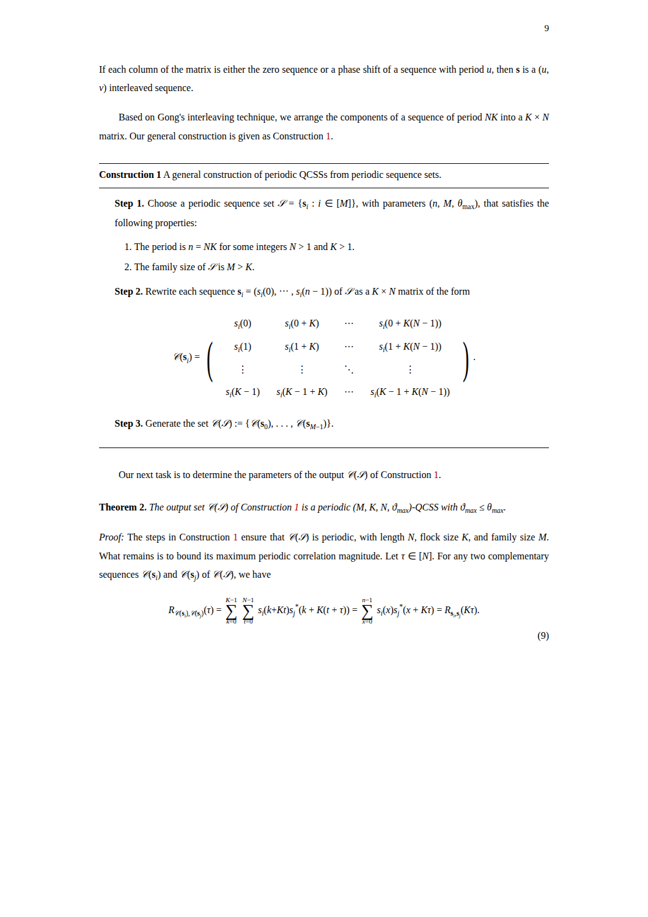9
If each column of the matrix is either the zero sequence or a phase shift of a sequence with period u, then s is a (u, v) interleaved sequence.
Based on Gong's interleaving technique, we arrange the components of a sequence of period NK into a K × N matrix. Our general construction is given as Construction 1.
Construction 1 A general construction of periodic QCSSs from periodic sequence sets.
Step 1. Choose a periodic sequence set 𝒮 = {si : i ∈ [M]}, with parameters (n, M, θmax), that satisfies the following properties:
The period is n = NK for some integers N > 1 and K > 1.
The family size of 𝒮 is M > K.
Step 2. Rewrite each sequence si = (si(0), ··· , si(n − 1)) of 𝒮 as a K × N matrix of the form
𝒞(si) = (
| s i (0) | s i (0 + K ) | ··· | s i (0 + K ( N − 1)) |
| s i (1) | s i (1 + K ) | ··· | s i (1 + K ( N − 1)) |
| ⋮ | ⋮ | ⋱ | ⋮ |
| s i ( K − 1) | s i ( K − 1 + K ) | ··· | s i ( K − 1 + K ( N − 1)) |
).
Step 3. Generate the set 𝒞(𝒮) := {𝒞(s0), . . . , 𝒞(sM−1)}.
Our next task is to determine the parameters of the output 𝒞(𝒮) of Construction 1.
Theorem 2. The output set 𝒞(𝒮) of Construction 1 is a periodic (M, K, N, ϑmax)-QCSS with ϑmax ≤ θmax.
Proof: The steps in Construction 1 ensure that 𝒞(𝒮) is periodic, with length N, flock size K, and family size M. What remains is to bound its maximum periodic correlation magnitude. Let τ ∈ [N]. For any two complementary sequences 𝒞(si) and 𝒞(sj) of 𝒞(𝒮), we have
R𝒞(si),𝒞(sj)(τ) = K−1∑k=0 N−1∑t=0 si(k+Kt)sj*(k + K(t + τ)) = n−1∑x=0 si(x)sj*(x + Kτ) = Rsi,sj(Kτ).
(9)